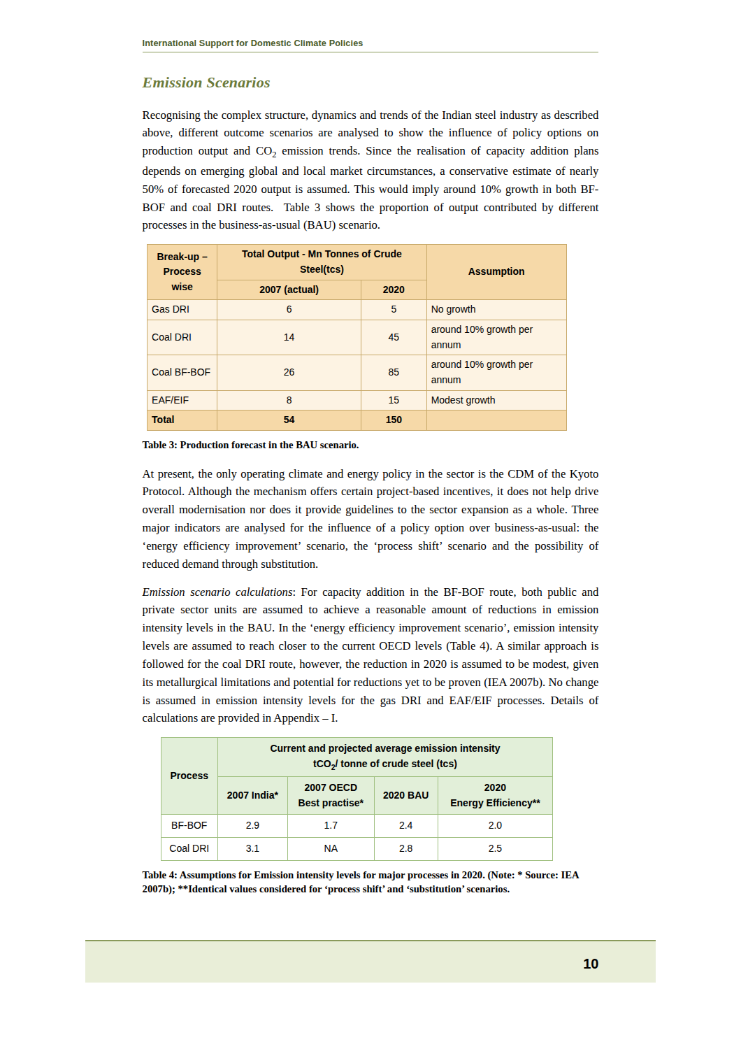International Support for Domestic Climate Policies
Emission Scenarios
Recognising the complex structure, dynamics and trends of the Indian steel industry as described above, different outcome scenarios are analysed to show the influence of policy options on production output and CO2 emission trends. Since the realisation of capacity addition plans depends on emerging global and local market circumstances, a conservative estimate of nearly 50% of forecasted 2020 output is assumed. This would imply around 10% growth in both BF-BOF and coal DRI routes. Table 3 shows the proportion of output contributed by different processes in the business-as-usual (BAU) scenario.
| Break-up – Process wise | Total Output - Mn Tonnes of Crude Steel(tcs) | Assumption |
| --- | --- | --- |
| 2007 (actual) | 2020 |
| Gas DRI | 6 | 5 | No growth |
| Coal DRI | 14 | 45 | around 10% growth per annum |
| Coal BF-BOF | 26 | 85 | around 10% growth per annum |
| EAF/EIF | 8 | 15 | Modest growth |
| Total | 54 | 150 | |
Table 3: Production forecast in the BAU scenario.
At present, the only operating climate and energy policy in the sector is the CDM of the Kyoto Protocol. Although the mechanism offers certain project-based incentives, it does not help drive overall modernisation nor does it provide guidelines to the sector expansion as a whole. Three major indicators are analysed for the influence of a policy option over business-as-usual: the ‘energy efficiency improvement’ scenario, the ‘process shift’ scenario and the possibility of reduced demand through substitution.
Emission scenario calculations: For capacity addition in the BF-BOF route, both public and private sector units are assumed to achieve a reasonable amount of reductions in emission intensity levels in the BAU. In the ‘energy efficiency improvement scenario’, emission intensity levels are assumed to reach closer to the current OECD levels (Table 4). A similar approach is followed for the coal DRI route, however, the reduction in 2020 is assumed to be modest, given its metallurgical limitations and potential for reductions yet to be proven (IEA 2007b). No change is assumed in emission intensity levels for the gas DRI and EAF/EIF processes. Details of calculations are provided in Appendix – I.
| Process | Current and projected average emission intensity tCO 2 / tonne of crude steel (tcs) |
| --- | --- |
| 2007 India* | 2007 OECD Best practise* | 2020 BAU | 2020 Energy Efficiency** |
| BF-BOF | 2.9 | 1.7 | 2.4 | 2.0 |
| Coal DRI | 3.1 | NA | 2.8 | 2.5 |
Table 4: Assumptions for Emission intensity levels for major processes in 2020. (Note: * Source: IEA 2007b); **Identical values considered for ‘process shift’ and ‘substitution’ scenarios.
10